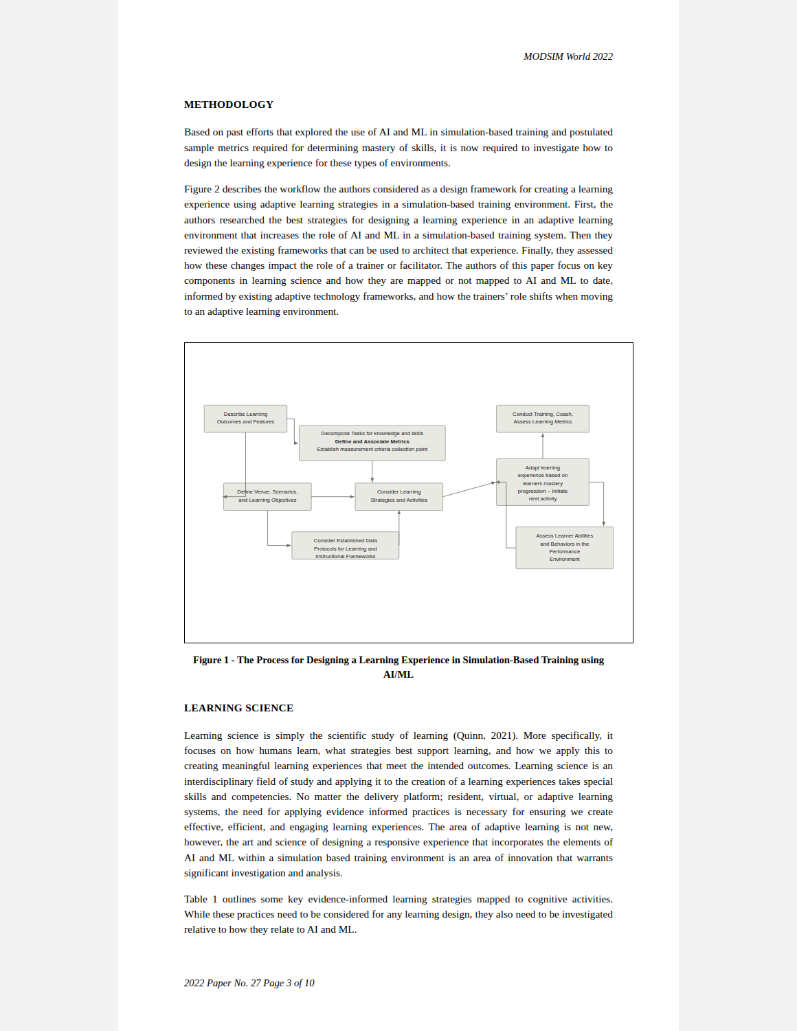MODSIM World 2022
Methodology
Based on past efforts that explored the use of AI and ML in simulation-based training and postulated sample metrics required for determining mastery of skills, it is now required to investigate how to design the learning experience for these types of environments.
Figure 2 describes the workflow the authors considered as a design framework for creating a learning experience using adaptive learning strategies in a simulation-based training environment. First, the authors researched the best strategies for designing a learning experience in an adaptive learning environment that increases the role of AI and ML in a simulation-based training system. Then they reviewed the existing frameworks that can be used to architect that experience. Finally, they assessed how these changes impact the role of a trainer or facilitator. The authors of this paper focus on key components in learning science and how they are mapped or not mapped to AI and ML to date, informed by existing adaptive technology frameworks, and how the trainers’ role shifts when moving to an adaptive learning environment.
Describe Learning Outcomes and Features Decompose Tasks for knowledge and skills Define and Associate Metrics Establish measurement criteria collection point Conduct Training, Coach, Assess Learning Metrics Adapt learning experience based on learners mastery progression – Initiate next activity Define Venue, Scenarios, and Learning Objectives Consider Learning Strategies and Activities Consider Established Data Protocols for Learning and Instructional Frameworks Assess Learner Abilities and Behaviors in the Performance Environment
Figure 1 - The Process for Designing a Learning Experience in Simulation-Based Training using AI/ML
Learning Science
Learning science is simply the scientific study of learning (Quinn, 2021). More specifically, it focuses on how humans learn, what strategies best support learning, and how we apply this to creating meaningful learning experiences that meet the intended outcomes. Learning science is an interdisciplinary field of study and applying it to the creation of a learning experiences takes special skills and competencies. No matter the delivery platform; resident, virtual, or adaptive learning systems, the need for applying evidence informed practices is necessary for ensuring we create effective, efficient, and engaging learning experiences. The area of adaptive learning is not new, however, the art and science of designing a responsive experience that incorporates the elements of AI and ML within a simulation based training environment is an area of innovation that warrants significant investigation and analysis.
Table 1 outlines some key evidence-informed learning strategies mapped to cognitive activities. While these practices need to be considered for any learning design, they also need to be investigated relative to how they relate to AI and ML.
2022 Paper No. 27 Page 3 of 10